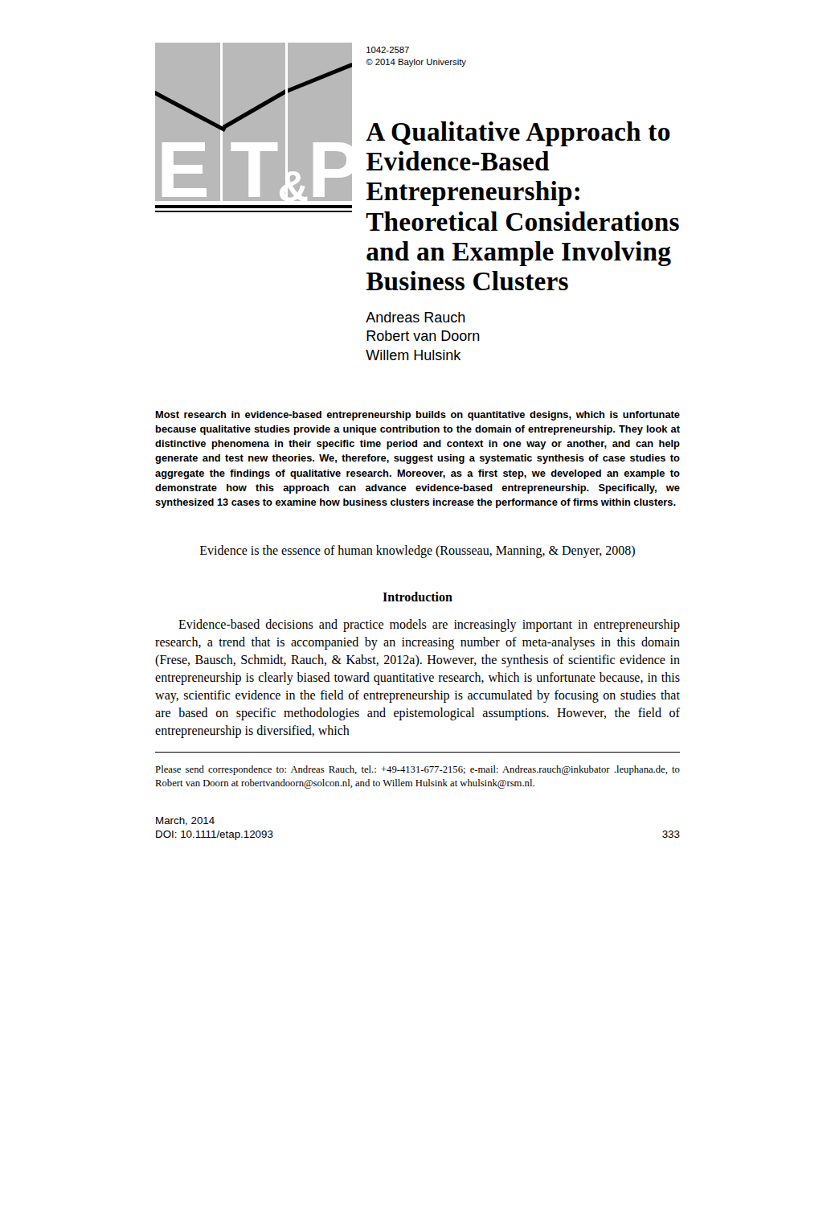E T&P
1042-2587
© 2014 Baylor University
A Qualitative Approach to Evidence-Based Entrepreneurship: Theoretical Considerations and an Example Involving Business Clusters
Andreas Rauch
Robert van Doorn
Willem Hulsink
Most research in evidence-based entrepreneurship builds on quantitative designs, which is unfortunate because qualitative studies provide a unique contribution to the domain of entrepreneurship. They look at distinctive phenomena in their specific time period and context in one way or another, and can help generate and test new theories. We, therefore, suggest using a systematic synthesis of case studies to aggregate the findings of qualitative research. Moreover, as a first step, we developed an example to demonstrate how this approach can advance evidence-based entrepreneurship. Specifically, we synthesized 13 cases to examine how business clusters increase the performance of firms within clusters.
Evidence is the essence of human knowledge (Rousseau, Manning, & Denyer, 2008)
Introduction
Evidence-based decisions and practice models are increasingly important in entrepreneurship research, a trend that is accompanied by an increasing number of meta-analyses in this domain (Frese, Bausch, Schmidt, Rauch, & Kabst, 2012a). However, the synthesis of scientific evidence in entrepreneurship is clearly biased toward quantitative research, which is unfortunate because, in this way, scientific evidence in the field of entrepreneurship is accumulated by focusing on studies that are based on specific methodologies and epistemological assumptions. However, the field of entrepreneurship is diversified, which
Please send correspondence to: Andreas Rauch, tel.: +49-4131-677-2156; e-mail: Andreas.rauch@inkubator .leuphana.de, to Robert van Doorn at robertvandoorn@solcon.nl, and to Willem Hulsink at whulsink@rsm.nl.
March, 2014
DOI: 10.1111/etap.12093
333